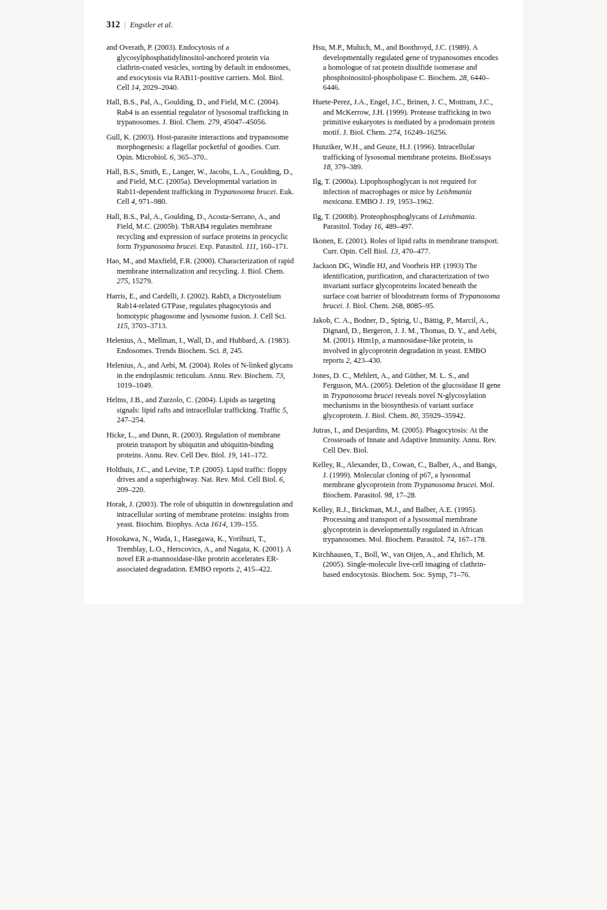312|Engstler et al.
and Overath, P. (2003). Endocytosis of a glycosylphosphatidylinositol-anchored protein via clathrin-coated vesicles, sorting by default in endosomes, and exocytosis via RAB11-positive carriers. Mol. Biol. Cell 14, 2029–2040.
Hall, B.S., Pal, A., Goulding, D., and Field, M.C. (2004). Rab4 is an essential regulator of lysosomal trafficking in trypanosomes. J. Biol. Chem. 279, 45047–45056.
Gull, K. (2003). Host-parasite interactions and trypanosome morphogenesis: a flagellar pocketful of goodies. Curr. Opin. Microbiol. 6, 365–370..
Hall, B.S., Smith, E., Langer, W., Jacobs, L.A., Goulding, D., and Field, M.C. (2005a). Developmental variation in Rab11-dependent trafficking in Trypanosoma brucei. Euk. Cell 4, 971–980.
Hall, B.S., Pal, A., Goulding, D., Acosta-Serrano, A., and Field, M.C. (2005b). TbRAB4 regulates membrane recycling and expression of surface proteins in procyclic form Trypanosoma brucei. Exp. Parasitol. 111, 160–171.
Hao, M., and Maxfield, F.R. (2000). Characterization of rapid membrane internalization and recycling. J. Biol. Chem. 275, 15279.
Harris, E., and Cardelli, J. (2002). RabD, a Dictyostelium Rab14-related GTPase, regulates phagocytosis and homotypic phagosome and lysosome fusion. J. Cell Sci. 115, 3703–3713.
Helenius, A., Mellman, I., Wall, D., and Hubbard, A. (1983). Endosomes. Trends Biochem. Sci. 8, 245.
Helenius, A., and Aebi, M. (2004). Roles of N-linked glycans in the endoplasmic reticulum. Annu. Rev. Biochem. 73, 1019–1049.
Helms, J.B., and Zurzolo, C. (2004). Lipids as targeting signals: lipid rafts and intracellular trafficking. Traffic 5, 247–254.
Hicke, L., and Dunn, R. (2003). Regulation of membrane protein transport by ubiquitin and ubiquitin-binding proteins. Annu. Rev. Cell Dev. Biol. 19, 141–172.
Holthuis, J.C., and Levine, T.P. (2005). Lipid traffic: floppy drives and a superhighway. Nat. Rev. Mol. Cell Biol. 6, 209–220.
Horak, J. (2003). The role of ubiquitin in downregulation and intracellular sorting of membrane proteins: insights from yeast. Biochim. Biophys. Acta 1614, 139–155.
Hosokawa, N., Wada, I., Hasegawa, K., Yorihuzi, T., Tremblay, L.O., Herscovics, A., and Nagata, K. (2001). A novel ER a-mannosidase-like protein accelerates ER-associated degradation. EMBO reports 2, 415–422.
Hsu, M.P., Muhich, M., and Boothroyd, J.C. (1989). A developmentally regulated gene of trypanosomes encodes a homologue of rat protein disulfide isomerase and phosphoinositol-phospholipase C. Biochem. 28, 6440–6446.
Huete-Perez, J.A., Engel, J.C., Brinen, J. C., Mottram, J.C., and McKerrow, J.H. (1999). Protease trafficking in two primitive eukaryotes is mediated by a prodomain protein motif. J. Biol. Chem. 274, 16249–16256.
Hunziker, W.H., and Geuze, H.J. (1996). Intracellular trafficking of lysosomal membrane proteins. BioEssays 18, 379–389.
Ilg, T. (2000a). Lipophosphoglycan is not required for infection of macrophages or mice by Leishmania mexicana. EMBO J. 19, 1953–1962.
Ilg, T. (2000b). Proteophosphoglycans of Leishmania. Parasitol. Today 16, 489–497.
Ikonen, E. (2001). Roles of lipid rafts in membrane transport. Curr. Opin. Cell Biol. 13, 470–477.
Jackson DG, Windle HJ, and Voorheis HP. (1993) The identification, purification, and characterization of two invariant surface glycoproteins located beneath the surface coat barrier of bloodstream forms of Trypanosoma brucei. J. Biol. Chem. 268, 8085–95.
Jakob, C. A., Bodner, D., Spirig, U., Bättig, P., Marcil, A., Dignard, D., Bergeron, J. J. M., Thomas, D. Y., and Aebi, M. (2001). Htm1p, a mannosidase-like protein, is involved in glycoprotein degradation in yeast. EMBO reports 2, 423–430.
Jones, D. C., Mehlert, A., and Güther, M. L. S., and Ferguson, MA. (2005). Deletion of the glucosidase II gene in Trypanosoma brucei reveals novel N-glycosylation mechanisms in the biosynthesis of variant surface glycoprotein. J. Biol. Chem. 80, 35929–35942.
Jutras, I., and Desjardins, M. (2005). Phagocytosis: At the Crossroads of Innate and Adaptive Immunity. Annu. Rev. Cell Dev. Biol.
Kelley, R., Alexander, D., Cowan, C., Balber, A., and Bangs, J. (1999). Molecular cloning of p67, a lysosomal membrane glycoprotein from Trypanosoma brucei. Mol. Biochem. Parasitol. 98, 17–28.
Kelley, R.J., Brickman, M.J., and Balber, A.E. (1995). Processing and transport of a lysosomal membrane glycoprotein is developmentally regulated in African trypanosomes. Mol. Biochem. Parasitol. 74, 167–178.
Kirchhausen, T., Boll, W., van Oijen, A., and Ehrlich, M. (2005). Single-molecule live-cell imaging of clathrin-based endocytosis. Biochem. Soc. Symp, 71–76.